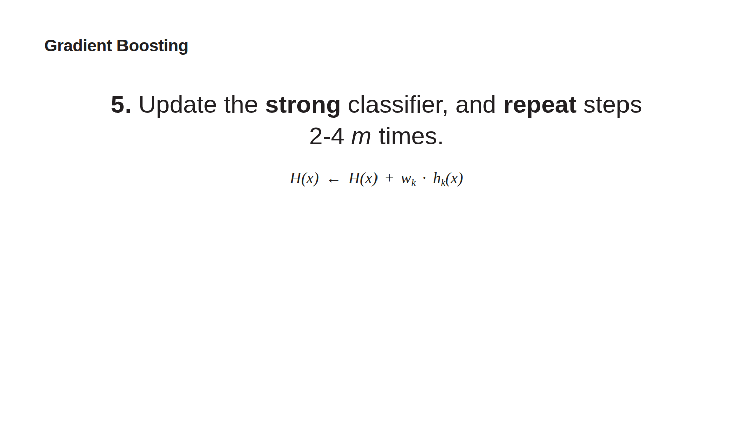Gradient Boosting
5. Update the strong classifier, and repeat steps 2-4 m times.
H(x) ← H(x) + wk · hk(x)